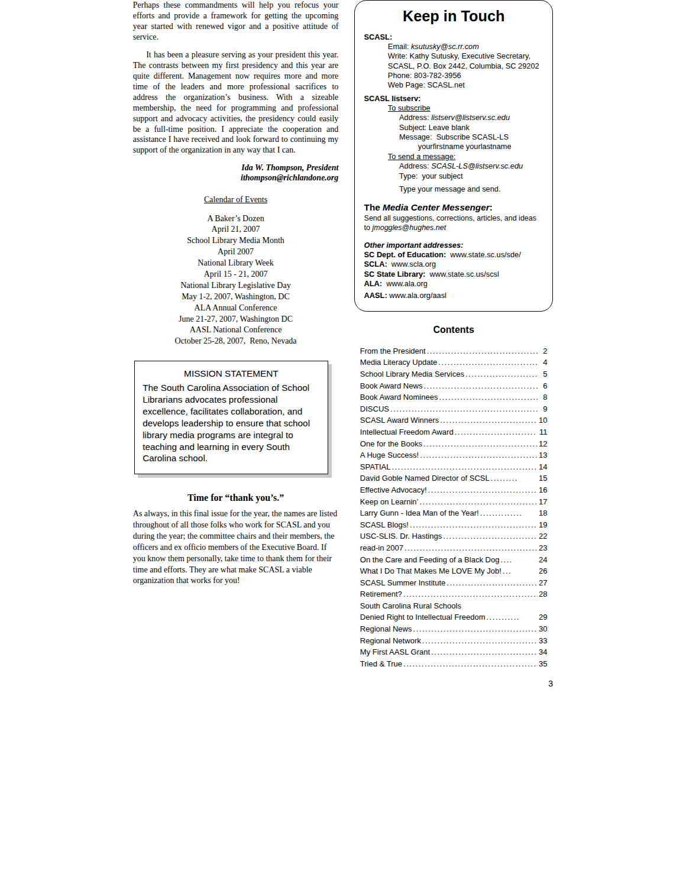Perhaps these commandments will help you refocus your efforts and provide a framework for getting the upcoming year started with renewed vigor and a positive attitude of service.
It has been a pleasure serving as your president this year. The contrasts between my first presidency and this year are quite different. Management now requires more and more time of the leaders and more professional sacrifices to address the organization’s business. With a sizeable membership, the need for programming and professional support and advocacy activities, the presidency could easily be a full-time position. I appreciate the cooperation and assistance I have received and look forward to continuing my support of the organization in any way that I can.
Ida W. Thompson, President
ithompson@richlandone.org
Calendar of Events
A Baker’s Dozen
April 21, 2007
School Library Media Month
April 2007
National Library Week
April 15 - 21, 2007
National Library Legislative Day
May 1-2, 2007, Washington, DC
ALA Annual Conference
June 21-27, 2007, Washington DC
AASL National Conference
October 25-28, 2007, Reno, Nevada
MISSION STATEMENT
The South Carolina Association of School Librarians advocates professional excellence, facilitates collaboration, and develops leadership to ensure that school library media programs are integral to teaching and learning in every South Carolina school.
Time for “thank you’s.”
As always, in this final issue for the year, the names are listed throughout of all those folks who work for SCASL and you during the year; the committee chairs and their members, the officers and ex officio members of the Executive Board. If you know them personally, take time to thank them for their time and efforts. They are what make SCASL a viable organization that works for you!
Keep in Touch
SCASL:
Email: ksutusky@sc.rr.com
Write: Kathy Sutusky, Executive Secretary,
SCASL, P.O. Box 2442, Columbia, SC 29202
Phone: 803-782-3956
Web Page: SCASL.net
SCASL listserv:
To subscribe
Address: listserv@listserv.sc.edu
Subject: Leave blank
Message: Subscribe SCASL-LS
yourfirstname yourlastname
To send a message:
Address: SCASL-LS@listserv.sc.edu
Type: your subject
Type your message and send.
The Media Center Messenger:
Send all suggestions, corrections, articles, and ideas to jmoggles@hughes.net
Other important addresses:
SC Dept. of Education: www.state.sc.us/sde/
SCLA: www.scla.org
SC State Library: www.state.sc.us/scsl
ALA: www.ala.org
AASL: www.ala.org/aasl
Contents
From the President.......................................... 2
Media Literacy Update.................................... 4
School Library Media Services........................ 5
Book Award News........................................... 6
Book Award Nominees.................................... 8
DISCUS........................................................... 9
SCASL Award Winners................................. 10
Intellectual Freedom Award........................... 11
One for the Books......................................... 12
A Huge Success!.......................................... 13
SPATIAL....................................................... 14
David Goble Named Director of SCSL......... 15
Effective Advocacy!...................................... 16
Keep on Learnin’......................................... 17
Larry Gunn - Idea Man of the Year!.............. 18
SCASL Blogs!.............................................. 19
USC-SLIS. Dr. Hastings............................... 22
read-in 2007................................................ 23
On the Care and Feeding of a Black Dog.... 24
What I Do That Makes Me LOVE My Job!... 26
SCASL Summer Institute.............................. 27
Retirement?................................................. 28
South Carolina Rural Schools
Denied Right to Intellectual Freedom........... 29
Regional News............................................ 30
Regional Network........................................ 33
My First AASL Grant..................................... 34
Tried & True................................................. 35
3